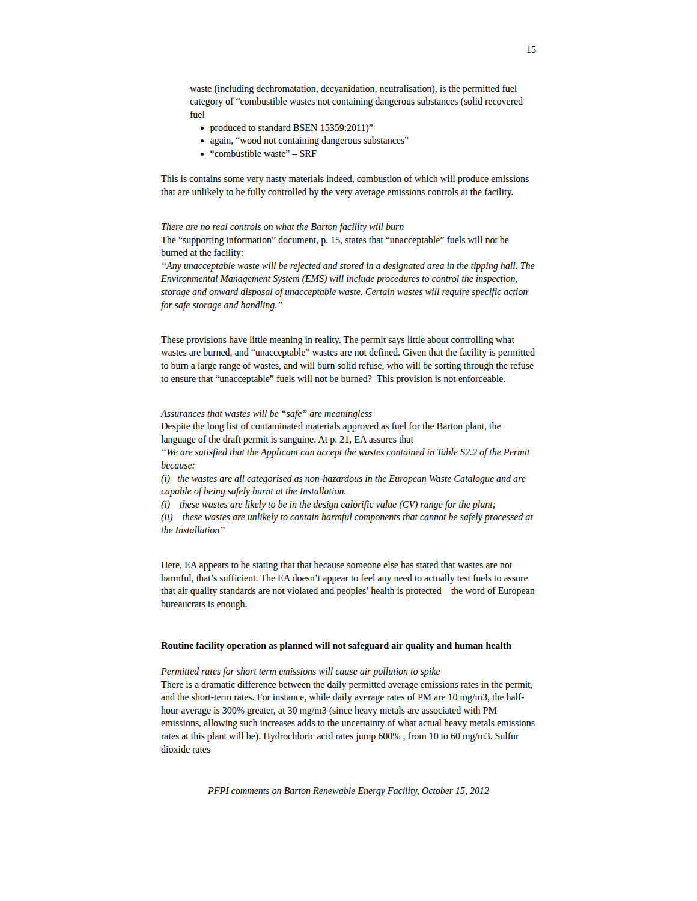15
waste (including dechromatation, decyanidation, neutralisation), is the permitted fuel category of “combustible wastes not containing dangerous substances (solid recovered fuel
produced to standard BSEN 15359:2011)”
again, “wood not containing dangerous substances”
“combustible waste” – SRF
This is contains some very nasty materials indeed, combustion of which will produce emissions that are unlikely to be fully controlled by the very average emissions controls at the facility.
There are no real controls on what the Barton facility will burn
The “supporting information” document, p. 15, states that “unacceptable” fuels will not be burned at the facility:
“Any unacceptable waste will be rejected and stored in a designated area in the tipping hall. The Environmental Management System (EMS) will include procedures to control the inspection, storage and onward disposal of unacceptable waste. Certain wastes will require specific action for safe storage and handling.”
These provisions have little meaning in reality. The permit says little about controlling what wastes are burned, and “unacceptable” wastes are not defined. Given that the facility is permitted to burn a large range of wastes, and will burn solid refuse, who will be sorting through the refuse to ensure that “unacceptable” fuels will not be burned? This provision is not enforceable.
Assurances that wastes will be “safe” are meaningless
Despite the long list of contaminated materials approved as fuel for the Barton plant, the language of the draft permit is sanguine. At p. 21, EA assures that
“We are satisfied that the Applicant can accept the wastes contained in Table S2.2 of the Permit because:
(i) the wastes are all categorised as non-hazardous in the European Waste Catalogue and are capable of being safely burnt at the Installation.
(i) these wastes are likely to be in the design calorific value (CV) range for the plant;
(ii) these wastes are unlikely to contain harmful components that cannot be safely processed at the Installation”
Here, EA appears to be stating that that because someone else has stated that wastes are not harmful, that’s sufficient. The EA doesn’t appear to feel any need to actually test fuels to assure that air quality standards are not violated and peoples’ health is protected – the word of European bureaucrats is enough.
Routine facility operation as planned will not safeguard air quality and human health
Permitted rates for short term emissions will cause air pollution to spike
There is a dramatic difference between the daily permitted average emissions rates in the permit, and the short-term rates. For instance, while daily average rates of PM are 10 mg/m3, the half-hour average is 300% greater, at 30 mg/m3 (since heavy metals are associated with PM emissions, allowing such increases adds to the uncertainty of what actual heavy metals emissions rates at this plant will be). Hydrochloric acid rates jump 600% , from 10 to 60 mg/m3. Sulfur dioxide rates
PFPI comments on Barton Renewable Energy Facility, October 15, 2012